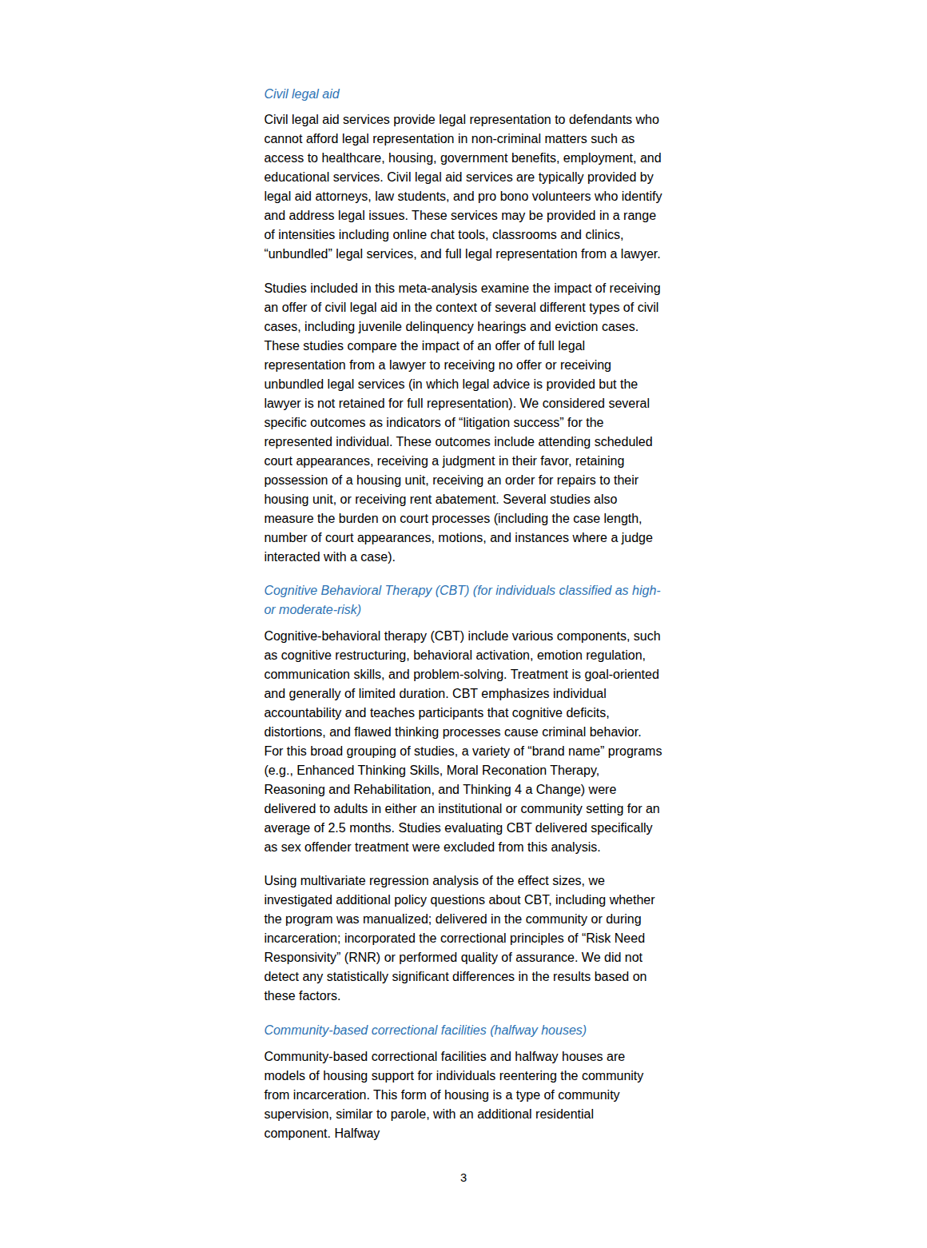Civil legal aid
Civil legal aid services provide legal representation to defendants who cannot afford legal representation in non-criminal matters such as access to healthcare, housing, government benefits, employment, and educational services. Civil legal aid services are typically provided by legal aid attorneys, law students, and pro bono volunteers who identify and address legal issues. These services may be provided in a range of intensities including online chat tools, classrooms and clinics, “unbundled” legal services, and full legal representation from a lawyer.
Studies included in this meta-analysis examine the impact of receiving an offer of civil legal aid in the context of several different types of civil cases, including juvenile delinquency hearings and eviction cases. These studies compare the impact of an offer of full legal representation from a lawyer to receiving no offer or receiving unbundled legal services (in which legal advice is provided but the lawyer is not retained for full representation). We considered several specific outcomes as indicators of “litigation success” for the represented individual. These outcomes include attending scheduled court appearances, receiving a judgment in their favor, retaining possession of a housing unit, receiving an order for repairs to their housing unit, or receiving rent abatement. Several studies also measure the burden on court processes (including the case length, number of court appearances, motions, and instances where a judge interacted with a case).
Cognitive Behavioral Therapy (CBT) (for individuals classified as high- or moderate-risk)
Cognitive-behavioral therapy (CBT) include various components, such as cognitive restructuring, behavioral activation, emotion regulation, communication skills, and problem-solving. Treatment is goal-oriented and generally of limited duration. CBT emphasizes individual accountability and teaches participants that cognitive deficits, distortions, and flawed thinking processes cause criminal behavior. For this broad grouping of studies, a variety of “brand name” programs (e.g., Enhanced Thinking Skills, Moral Reconation Therapy, Reasoning and Rehabilitation, and Thinking 4 a Change) were delivered to adults in either an institutional or community setting for an average of 2.5 months. Studies evaluating CBT delivered specifically as sex offender treatment were excluded from this analysis.
Using multivariate regression analysis of the effect sizes, we investigated additional policy questions about CBT, including whether the program was manualized; delivered in the community or during incarceration; incorporated the correctional principles of “Risk Need Responsivity” (RNR) or performed quality of assurance. We did not detect any statistically significant differences in the results based on these factors.
Community-based correctional facilities (halfway houses)
Community-based correctional facilities and halfway houses are models of housing support for individuals reentering the community from incarceration. This form of housing is a type of community supervision, similar to parole, with an additional residential component. Halfway
3